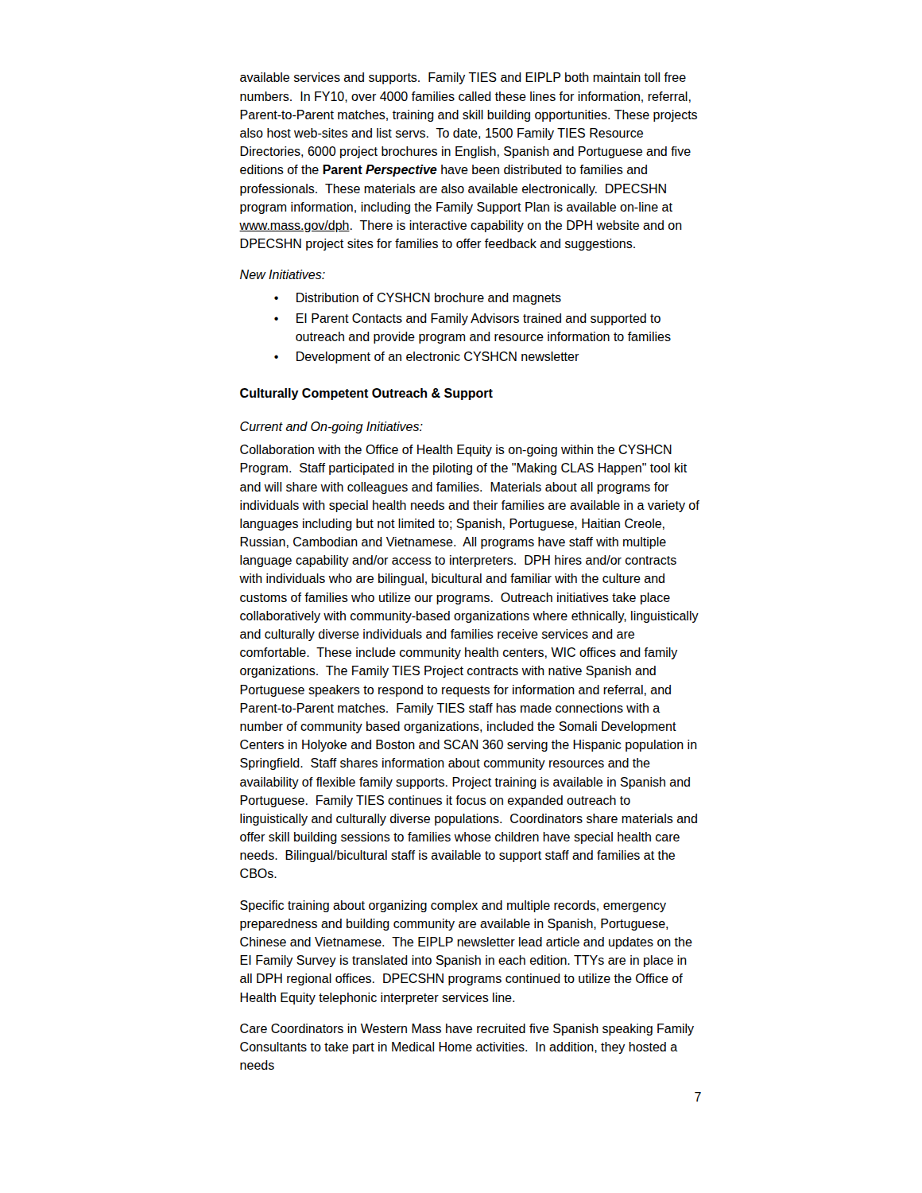available services and supports. Family TIES and EIPLP both maintain toll free numbers. In FY10, over 4000 families called these lines for information, referral, Parent-to-Parent matches, training and skill building opportunities. These projects also host web-sites and list servs. To date, 1500 Family TIES Resource Directories, 6000 project brochures in English, Spanish and Portuguese and five editions of the Parent Perspective have been distributed to families and professionals. These materials are also available electronically. DPECSHN program information, including the Family Support Plan is available on-line at www.mass.gov/dph. There is interactive capability on the DPH website and on DPECSHN project sites for families to offer feedback and suggestions.
New Initiatives:
Distribution of CYSHCN brochure and magnets
EI Parent Contacts and Family Advisors trained and supported to outreach and provide program and resource information to families
Development of an electronic CYSHCN newsletter
Culturally Competent Outreach & Support
Current and On-going Initiatives:
Collaboration with the Office of Health Equity is on-going within the CYSHCN Program. Staff participated in the piloting of the "Making CLAS Happen" tool kit and will share with colleagues and families. Materials about all programs for individuals with special health needs and their families are available in a variety of languages including but not limited to; Spanish, Portuguese, Haitian Creole, Russian, Cambodian and Vietnamese. All programs have staff with multiple language capability and/or access to interpreters. DPH hires and/or contracts with individuals who are bilingual, bicultural and familiar with the culture and customs of families who utilize our programs. Outreach initiatives take place collaboratively with community-based organizations where ethnically, linguistically and culturally diverse individuals and families receive services and are comfortable. These include community health centers, WIC offices and family organizations. The Family TIES Project contracts with native Spanish and Portuguese speakers to respond to requests for information and referral, and Parent-to-Parent matches. Family TIES staff has made connections with a number of community based organizations, included the Somali Development Centers in Holyoke and Boston and SCAN 360 serving the Hispanic population in Springfield. Staff shares information about community resources and the availability of flexible family supports. Project training is available in Spanish and Portuguese. Family TIES continues it focus on expanded outreach to linguistically and culturally diverse populations. Coordinators share materials and offer skill building sessions to families whose children have special health care needs. Bilingual/bicultural staff is available to support staff and families at the CBOs.
Specific training about organizing complex and multiple records, emergency preparedness and building community are available in Spanish, Portuguese, Chinese and Vietnamese. The EIPLP newsletter lead article and updates on the EI Family Survey is translated into Spanish in each edition. TTYs are in place in all DPH regional offices. DPECSHN programs continued to utilize the Office of Health Equity telephonic interpreter services line.
Care Coordinators in Western Mass have recruited five Spanish speaking Family Consultants to take part in Medical Home activities. In addition, they hosted a needs
7